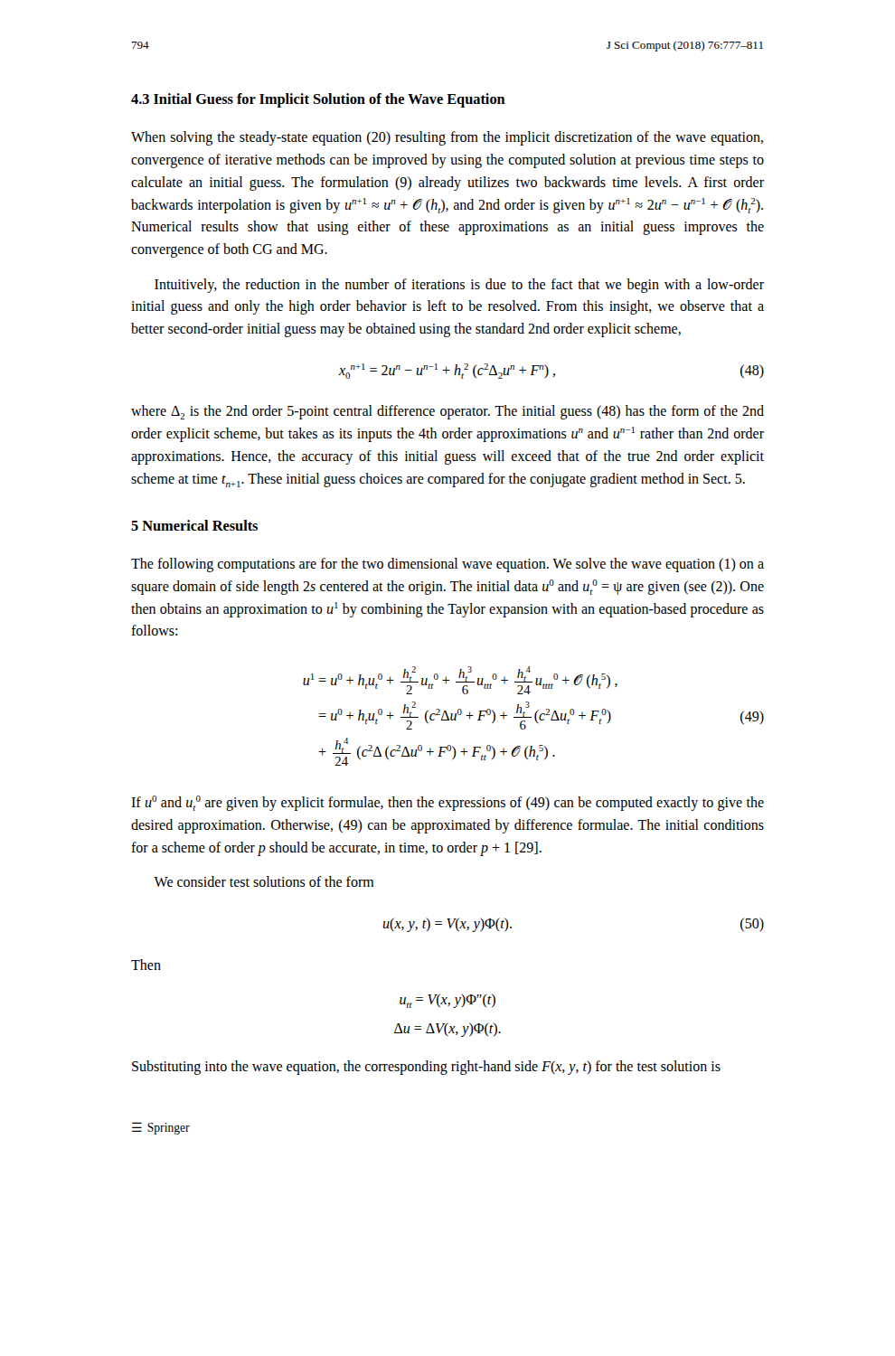794 J Sci Comput (2018) 76:777–811
4.3 Initial Guess for Implicit Solution of the Wave Equation
When solving the steady-state equation (20) resulting from the implicit discretization of the wave equation, convergence of iterative methods can be improved by using the computed solution at previous time steps to calculate an initial guess. The formulation (9) already utilizes two backwards time levels. A first order backwards interpolation is given by un+1 ≈ un + 𝒪 (ht), and 2nd order is given by un+1 ≈ 2un − un−1 + 𝒪 (ht2). Numerical results show that using either of these approximations as an initial guess improves the convergence of both CG and MG.
Intuitively, the reduction in the number of iterations is due to the fact that we begin with a low-order initial guess and only the high order behavior is left to be resolved. From this insight, we observe that a better second-order initial guess may be obtained using the standard 2nd order explicit scheme,
x0n+1 = 2un − un−1 + ht2 (c2Δ2un + Fn) ,
(48)
where Δ2 is the 2nd order 5-point central difference operator. The initial guess (48) has the form of the 2nd order explicit scheme, but takes as its inputs the 4th order approximations un and un−1 rather than 2nd order approximations. Hence, the accuracy of this initial guess will exceed that of the true 2nd order explicit scheme at time tn+1. These initial guess choices are compared for the conjugate gradient method in Sect. 5.
5 Numerical Results
The following computations are for the two dimensional wave equation. We solve the wave equation (1) on a square domain of side length 2s centered at the origin. The initial data u0 and ut0 = ψ are given (see (2)). One then obtains an approximation to u1 by combining the Taylor expansion with an equation-based procedure as follows:
u1 = u0 + htut0 + ht22 utt0 + ht36 uttt0 + ht424 utttt0 + 𝒪 (ht5) , = u0 + htut0 + ht22 (c2Δu0 + F0) + ht36(c2Δut0 + Ft0) + ht424 (c2Δ (c2Δu0 + F0) + Ftt0) + 𝒪 (ht5) .
(49)
If u0 and ut0 are given by explicit formulae, then the expressions of (49) can be computed exactly to give the desired approximation. Otherwise, (49) can be approximated by difference formulae. The initial conditions for a scheme of order p should be accurate, in time, to order p + 1 [29].
We consider test solutions of the form
u(x, y, t) = V(x, y)Φ(t).
(50)
Then
utt = V(x, y)Φ″(t)
Δu = ΔV(x, y)Φ(t).
Substituting into the wave equation, the corresponding right-hand side F(x, y, t) for the test solution is
☰Springer